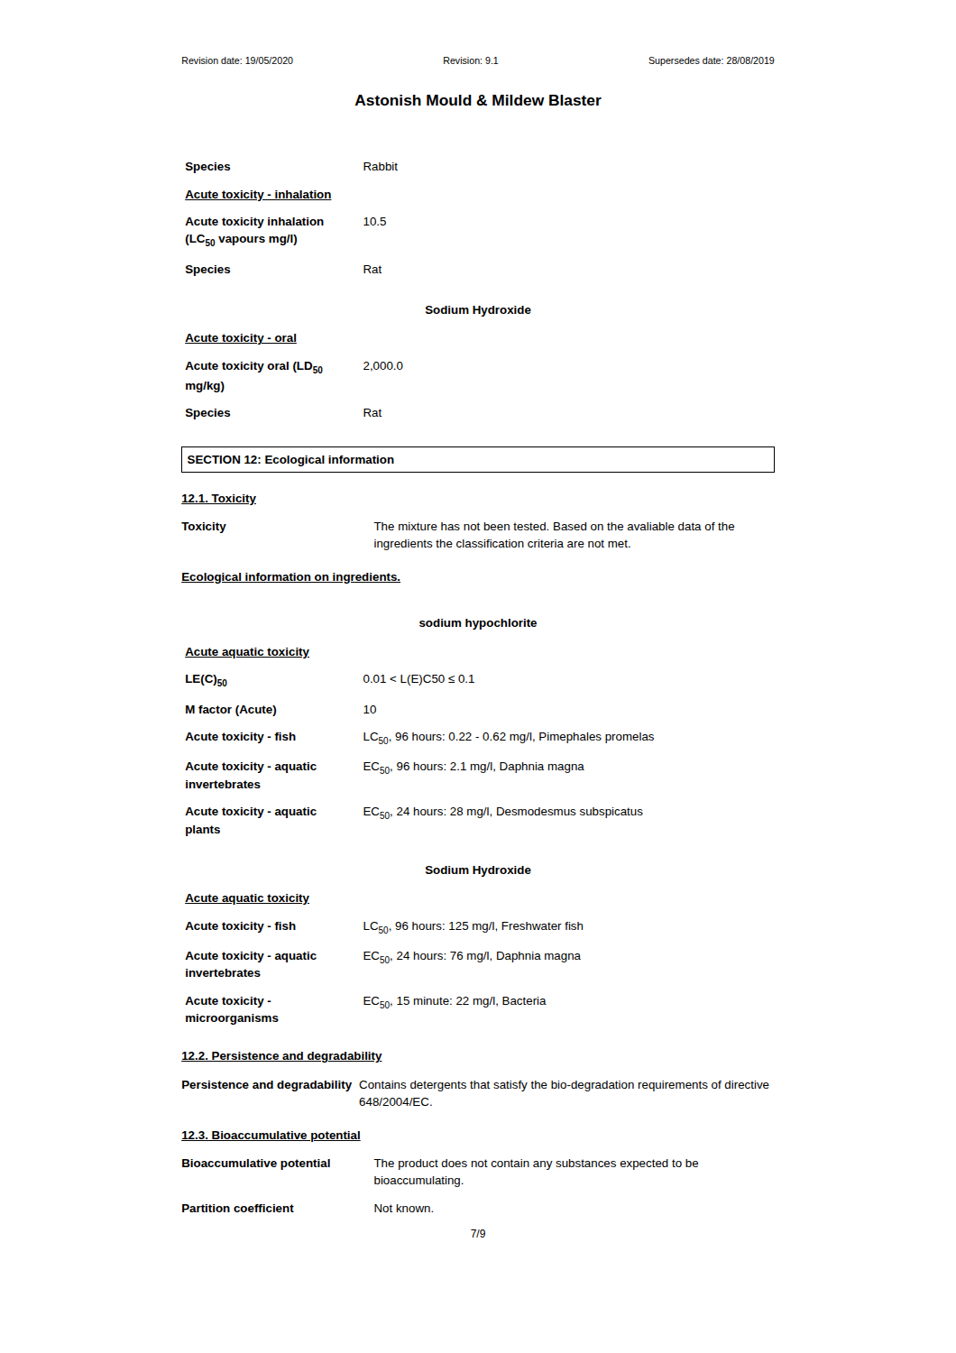Revision date: 19/05/2020 Revision: 9.1 Supersedes date: 28/08/2019
Astonish Mould & Mildew Blaster
| Species | Rabbit |
| Acute toxicity - inhalation | |
| Acute toxicity inhalation (LC 50 vapours mg/l) | 10.5 |
| Species | Rat |
| Sodium Hydroxide |
| Acute toxicity - oral | |
| Acute toxicity oral (LD 50 mg/kg) | 2,000.0 |
| Species | Rat |
SECTION 12: Ecological information
12.1. Toxicity
Toxicity
The mixture has not been tested. Based on the avaliable data of the ingredients the classification criteria are not met.
Ecological information on ingredients.
| sodium hypochlorite |
| Acute aquatic toxicity | |
| LE(C) 50 | 0.01 < L(E)C50 ≤ 0.1 |
| M factor (Acute) | 10 |
| Acute toxicity - fish | LC 50 , 96 hours: 0.22 - 0.62 mg/l, Pimephales promelas |
| Acute toxicity - aquatic invertebrates | EC 50 , 96 hours: 2.1 mg/l, Daphnia magna |
| Acute toxicity - aquatic plants | EC 50 , 24 hours: 28 mg/l, Desmodesmus subspicatus |
| Sodium Hydroxide |
| Acute aquatic toxicity | |
| Acute toxicity - fish | LC 50 , 96 hours: 125 mg/l, Freshwater fish |
| Acute toxicity - aquatic invertebrates | EC 50 , 24 hours: 76 mg/l, Daphnia magna |
| Acute toxicity - microorganisms | EC 50 , 15 minute: 22 mg/l, Bacteria |
12.2. Persistence and degradability
Persistence and degradability
Contains detergents that satisfy the bio-degradation requirements of directive 648/2004/EC.
12.3. Bioaccumulative potential
Bioaccumulative potential
The product does not contain any substances expected to be bioaccumulating.
Partition coefficient
Not known.
7/9